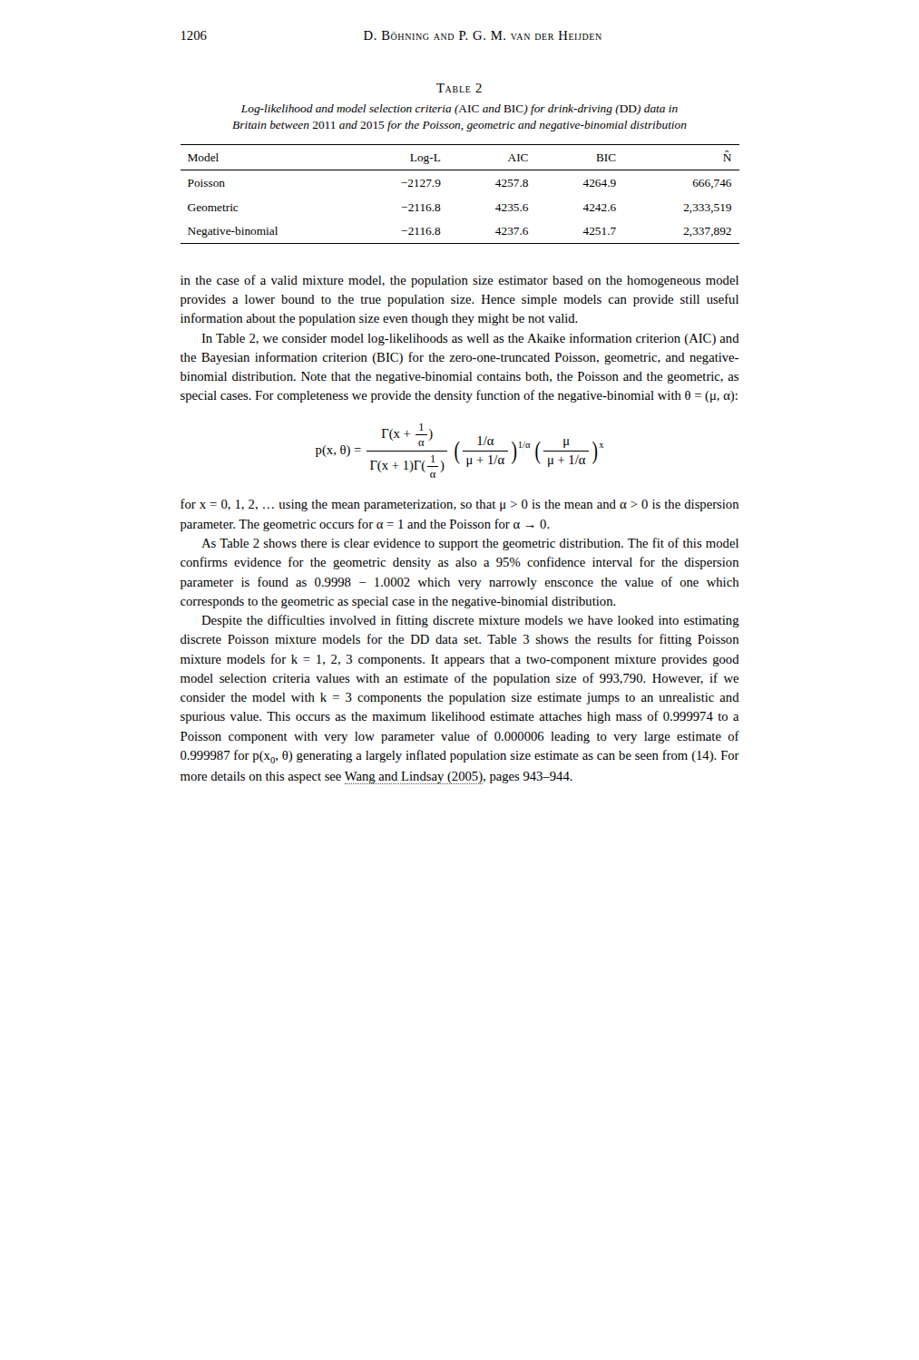1206 D. Böhning and P. G. M. van der Heijden
Table 2
Log-likelihood and model selection criteria (AIC and BIC) for drink-driving (DD) data in Britain between 2011 and 2015 for the Poisson, geometric and negative-binomial distribution
| Model | Log-L | AIC | BIC | N̂ |
| --- | --- | --- | --- | --- |
| Poisson | −2127.9 | 4257.8 | 4264.9 | 666,746 |
| Geometric | −2116.8 | 4235.6 | 4242.6 | 2,333,519 |
| Negative-binomial | −2116.8 | 4237.6 | 4251.7 | 2,337,892 |
in the case of a valid mixture model, the population size estimator based on the homogeneous model provides a lower bound to the true population size. Hence simple models can provide still useful information about the population size even though they might be not valid.
In Table 2, we consider model log-likelihoods as well as the Akaike information criterion (AIC) and the Bayesian information criterion (BIC) for the zero-one-truncated Poisson, geometric, and negative-binomial distribution. Note that the negative-binomial contains both, the Poisson and the geometric, as special cases. For completeness we provide the density function of the negative-binomial with θ = (μ, α):
p(x, θ) = Γ(x + 1 α) Γ(x + 1)Γ(1 α) (1/α μ + 1/α) 1/α (μμ + 1/α) x
for x = 0, 1, 2, … using the mean parameterization, so that μ > 0 is the mean and α > 0 is the dispersion parameter. The geometric occurs for α = 1 and the Poisson for α → 0.
As Table 2 shows there is clear evidence to support the geometric distribution. The fit of this model confirms evidence for the geometric density as also a 95% confidence interval for the dispersion parameter is found as 0.9998 − 1.0002 which very narrowly ensconce the value of one which corresponds to the geometric as special case in the negative-binomial distribution.
Despite the difficulties involved in fitting discrete mixture models we have looked into estimating discrete Poisson mixture models for the DD data set. Table 3 shows the results for fitting Poisson mixture models for k = 1, 2, 3 components. It appears that a two-component mixture provides good model selection criteria values with an estimate of the population size of 993,790. However, if we consider the model with k = 3 components the population size estimate jumps to an unrealistic and spurious value. This occurs as the maximum likelihood estimate attaches high mass of 0.999974 to a Poisson component with very low parameter value of 0.000006 leading to very large estimate of 0.999987 for p(x0, θ) generating a largely inflated population size estimate as can be seen from (14). For more details on this aspect see Wang and Lindsay (2005), pages 943–944.